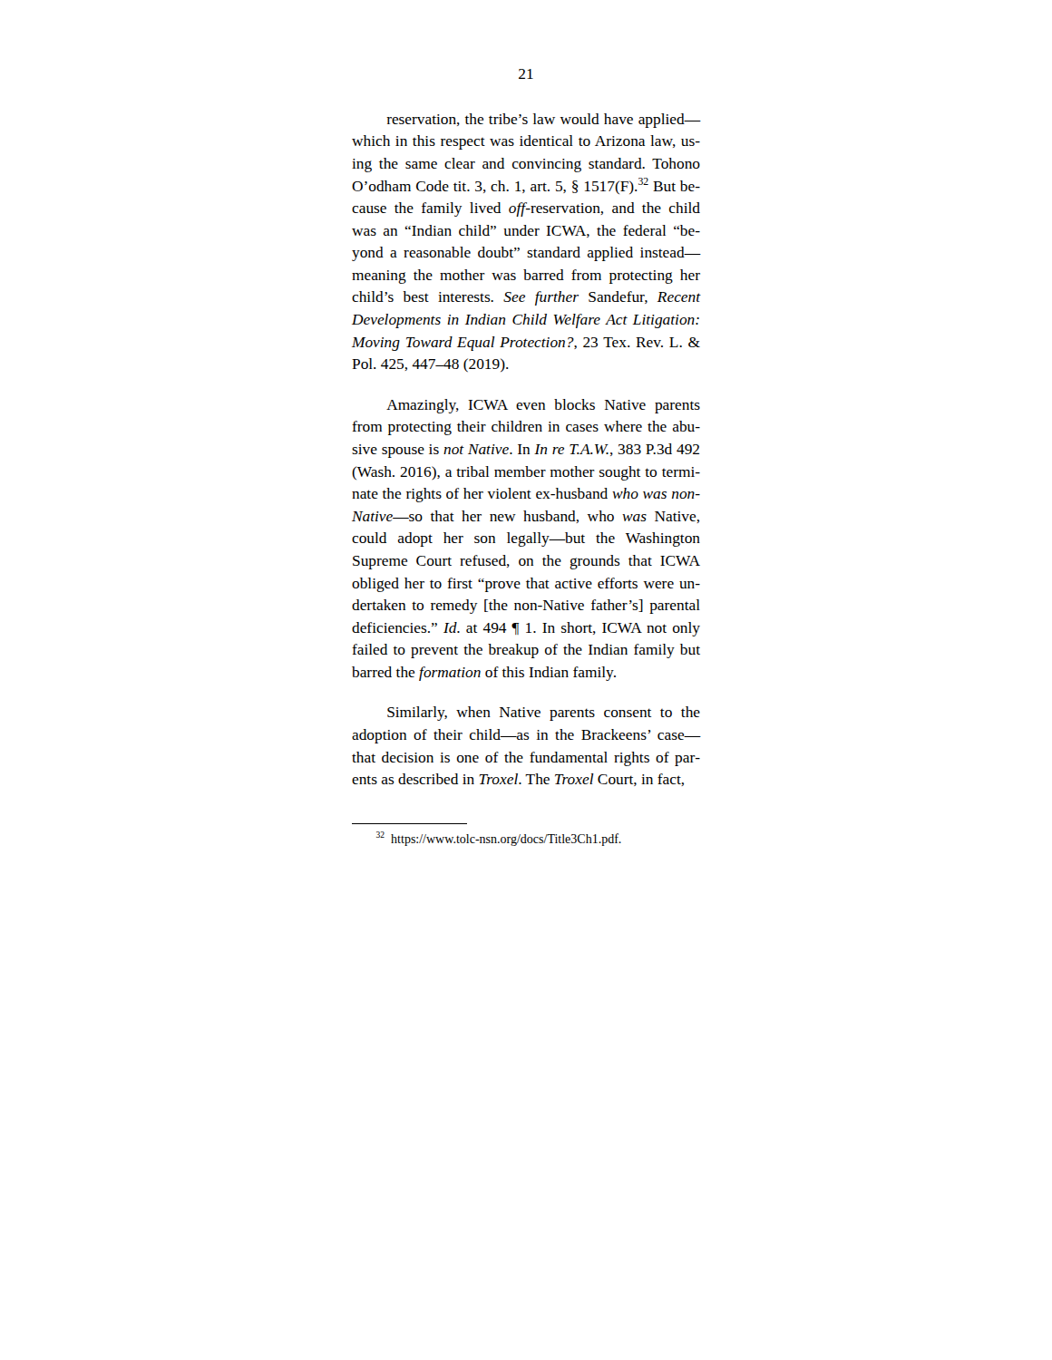21
reservation, the tribe’s law would have applied—which in this respect was identical to Arizona law, using the same clear and convincing standard. Tohono O’odham Code tit. 3, ch. 1, art. 5, § 1517(F).32 But because the family lived off-reservation, and the child was an “Indian child” under ICWA, the federal “beyond a reasonable doubt” standard applied instead—meaning the mother was barred from protecting her child’s best interests. See further Sandefur, Recent Developments in Indian Child Welfare Act Litigation: Moving Toward Equal Protection?, 23 Tex. Rev. L. & Pol. 425, 447–48 (2019).
Amazingly, ICWA even blocks Native parents from protecting their children in cases where the abusive spouse is not Native. In In re T.A.W., 383 P.3d 492 (Wash. 2016), a tribal member mother sought to terminate the rights of her violent ex-husband who was non-Native—so that her new husband, who was Native, could adopt her son legally—but the Washington Supreme Court refused, on the grounds that ICWA obliged her to first “prove that active efforts were undertaken to remedy [the non-Native father’s] parental deficiencies.” Id. at 494 ¶ 1. In short, ICWA not only failed to prevent the breakup of the Indian family but barred the formation of this Indian family.
Similarly, when Native parents consent to the adoption of their child—as in the Brackeens’ case—that decision is one of the fundamental rights of parents as described in Troxel. The Troxel Court, in fact,
32 https://www.tolc-nsn.org/docs/Title3Ch1.pdf.